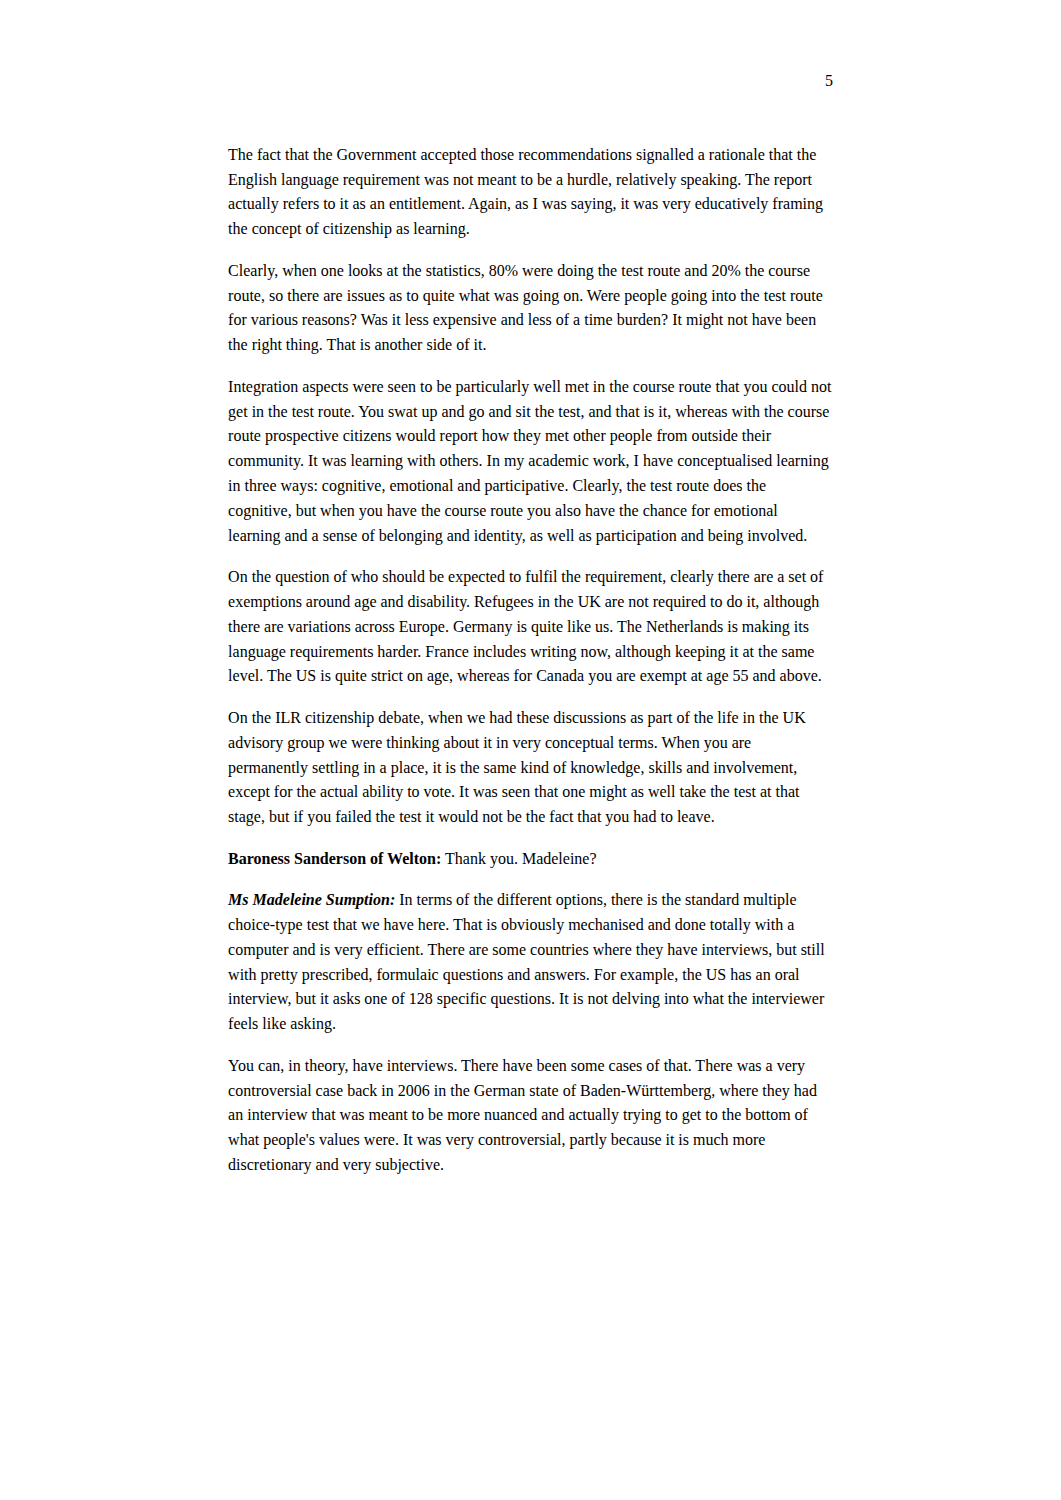5
The fact that the Government accepted those recommendations signalled a rationale that the English language requirement was not meant to be a hurdle, relatively speaking. The report actually refers to it as an entitlement. Again, as I was saying, it was very educatively framing the concept of citizenship as learning.
Clearly, when one looks at the statistics, 80% were doing the test route and 20% the course route, so there are issues as to quite what was going on. Were people going into the test route for various reasons? Was it less expensive and less of a time burden? It might not have been the right thing. That is another side of it.
Integration aspects were seen to be particularly well met in the course route that you could not get in the test route. You swat up and go and sit the test, and that is it, whereas with the course route prospective citizens would report how they met other people from outside their community. It was learning with others. In my academic work, I have conceptualised learning in three ways: cognitive, emotional and participative. Clearly, the test route does the cognitive, but when you have the course route you also have the chance for emotional learning and a sense of belonging and identity, as well as participation and being involved.
On the question of who should be expected to fulfil the requirement, clearly there are a set of exemptions around age and disability. Refugees in the UK are not required to do it, although there are variations across Europe. Germany is quite like us. The Netherlands is making its language requirements harder. France includes writing now, although keeping it at the same level. The US is quite strict on age, whereas for Canada you are exempt at age 55 and above.
On the ILR citizenship debate, when we had these discussions as part of the life in the UK advisory group we were thinking about it in very conceptual terms. When you are permanently settling in a place, it is the same kind of knowledge, skills and involvement, except for the actual ability to vote. It was seen that one might as well take the test at that stage, but if you failed the test it would not be the fact that you had to leave.
Baroness Sanderson of Welton: Thank you. Madeleine?
Ms Madeleine Sumption: In terms of the different options, there is the standard multiple choice-type test that we have here. That is obviously mechanised and done totally with a computer and is very efficient. There are some countries where they have interviews, but still with pretty prescribed, formulaic questions and answers. For example, the US has an oral interview, but it asks one of 128 specific questions. It is not delving into what the interviewer feels like asking.
You can, in theory, have interviews. There have been some cases of that. There was a very controversial case back in 2006 in the German state of Baden-Württemberg, where they had an interview that was meant to be more nuanced and actually trying to get to the bottom of what people's values were. It was very controversial, partly because it is much more discretionary and very subjective.